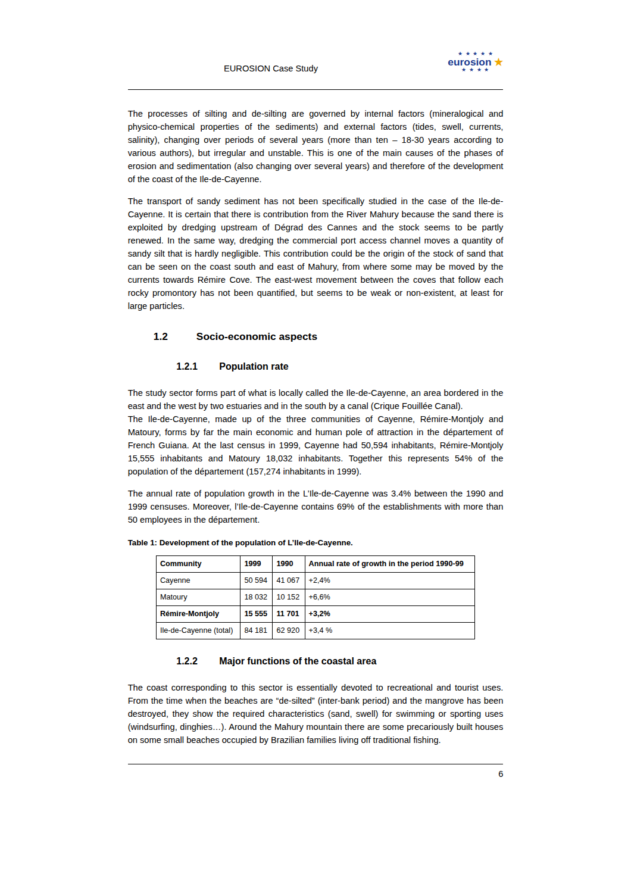EUROSION Case Study
★ ★ ★ ★ ★
eurosion ★
★ ★ ★ ★
The processes of silting and de-silting are governed by internal factors (mineralogical and physico-chemical properties of the sediments) and external factors (tides, swell, currents, salinity), changing over periods of several years (more than ten – 18-30 years according to various authors), but irregular and unstable. This is one of the main causes of the phases of erosion and sedimentation (also changing over several years) and therefore of the development of the coast of the Ile-de-Cayenne.
The transport of sandy sediment has not been specifically studied in the case of the Ile-de-Cayenne. It is certain that there is contribution from the River Mahury because the sand there is exploited by dredging upstream of Dégrad des Cannes and the stock seems to be partly renewed. In the same way, dredging the commercial port access channel moves a quantity of sandy silt that is hardly negligible. This contribution could be the origin of the stock of sand that can be seen on the coast south and east of Mahury, from where some may be moved by the currents towards Rémire Cove. The east-west movement between the coves that follow each rocky promontory has not been quantified, but seems to be weak or non-existent, at least for large particles.
1.2 Socio-economic aspects
1.2.1 Population rate
The study sector forms part of what is locally called the Ile-de-Cayenne, an area bordered in the east and the west by two estuaries and in the south by a canal (Crique Fouillée Canal).
The Ile-de-Cayenne, made up of the three communities of Cayenne, Rémire-Montjoly and Matoury, forms by far the main economic and human pole of attraction in the département of French Guiana. At the last census in 1999, Cayenne had 50,594 inhabitants, Rémire-Montjoly 15,555 inhabitants and Matoury 18,032 inhabitants. Together this represents 54% of the population of the département (157,274 inhabitants in 1999).
The annual rate of population growth in the L’Ile-de-Cayenne was 3.4% between the 1990 and 1999 censuses. Moreover, l’Ile-de-Cayenne contains 69% of the establishments with more than 50 employees in the département.
Table 1: Development of the population of L’Ile-de-Cayenne.
| Community | 1999 | 1990 | Annual rate of growth in the period 1990-99 |
| --- | --- | --- | --- |
| Cayenne | 50 594 | 41 067 | +2,4% |
| Matoury | 18 032 | 10 152 | +6,6% |
| Rémire-Montjoly | 15 555 | 11 701 | +3,2% |
| Ile-de-Cayenne (total) | 84 181 | 62 920 | +3,4 % |
1.2.2 Major functions of the coastal area
The coast corresponding to this sector is essentially devoted to recreational and tourist uses. From the time when the beaches are “de-silted” (inter-bank period) and the mangrove has been destroyed, they show the required characteristics (sand, swell) for swimming or sporting uses (windsurfing, dinghies…). Around the Mahury mountain there are some precariously built houses on some small beaches occupied by Brazilian families living off traditional fishing.
6